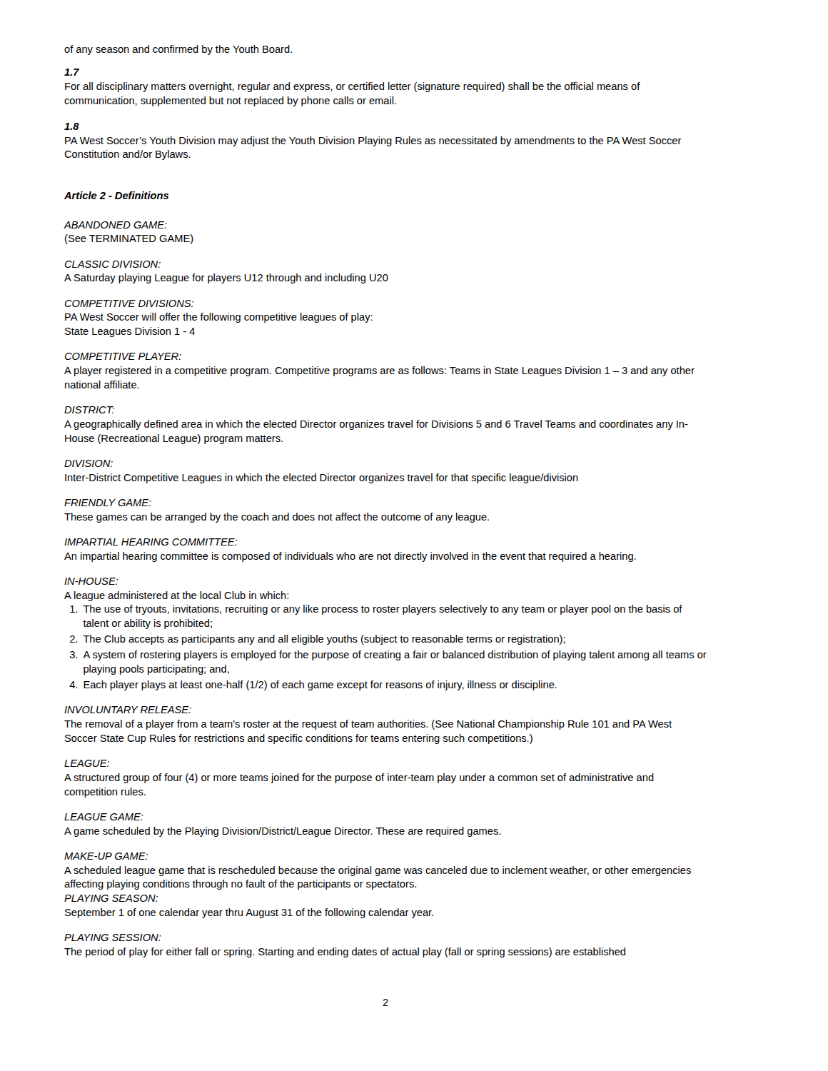of any season and confirmed by the Youth Board.
1.7
For all disciplinary matters overnight, regular and express, or certified letter (signature required) shall be the official means of communication, supplemented but not replaced by phone calls or email.
1.8
PA West Soccer’s Youth Division may adjust the Youth Division Playing Rules as necessitated by amendments to the PA West Soccer Constitution and/or Bylaws.
Article 2 - Definitions
ABANDONED GAME:
(See TERMINATED GAME)
CLASSIC DIVISION:
A Saturday playing League for players U12 through and including U20
COMPETITIVE DIVISIONS:
PA West Soccer will offer the following competitive leagues of play:
State Leagues Division 1 - 4
COMPETITIVE PLAYER:
A player registered in a competitive program. Competitive programs are as follows: Teams in State Leagues Division 1 – 3 and any other national affiliate.
DISTRICT:
A geographically defined area in which the elected Director organizes travel for Divisions 5 and 6 Travel Teams and coordinates any In-House (Recreational League) program matters.
DIVISION:
Inter-District Competitive Leagues in which the elected Director organizes travel for that specific league/division
FRIENDLY GAME:
These games can be arranged by the coach and does not affect the outcome of any league.
IMPARTIAL HEARING COMMITTEE:
An impartial hearing committee is composed of individuals who are not directly involved in the event that required a hearing.
IN-HOUSE:
A league administered at the local Club in which:
The use of tryouts, invitations, recruiting or any like process to roster players selectively to any team or player pool on the basis of talent or ability is prohibited;
The Club accepts as participants any and all eligible youths (subject to reasonable terms or registration);
A system of rostering players is employed for the purpose of creating a fair or balanced distribution of playing talent among all teams or playing pools participating; and,
Each player plays at least one-half (1/2) of each game except for reasons of injury, illness or discipline.
INVOLUNTARY RELEASE:
The removal of a player from a team's roster at the request of team authorities. (See National Championship Rule 101 and PA West Soccer State Cup Rules for restrictions and specific conditions for teams entering such competitions.)
LEAGUE:
A structured group of four (4) or more teams joined for the purpose of inter-team play under a common set of administrative and competition rules.
LEAGUE GAME:
A game scheduled by the Playing Division/District/League Director. These are required games.
MAKE-UP GAME:
A scheduled league game that is rescheduled because the original game was canceled due to inclement weather, or other emergencies affecting playing conditions through no fault of the participants or spectators.
PLAYING SEASON:
September 1 of one calendar year thru August 31 of the following calendar year.
PLAYING SESSION:
The period of play for either fall or spring. Starting and ending dates of actual play (fall or spring sessions) are established
2